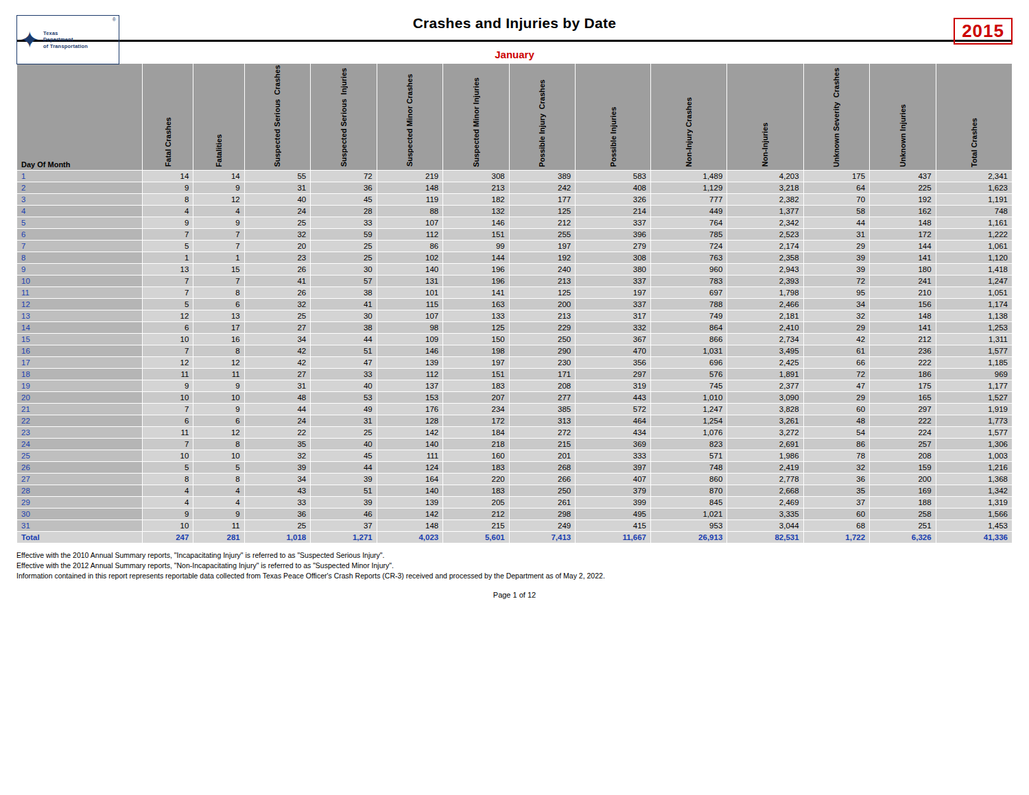® ✦ Texas
Department
of Transportation
Crashes and Injuries by Date
2015
January
| Day Of Month | Fatal Crashes | Fatalities | Suspected Serious Crashes | Suspected Serious Injuries | Suspected Minor Crashes | Suspected Minor Injuries | Possible Injury Crashes | Possible Injuries | Non-Injury Crashes | Non-Injuries | Unknown Severity Crashes | Unknown Injuries | Total Crashes |
| --- | --- | --- | --- | --- | --- | --- | --- | --- | --- | --- | --- | --- | --- |
| 1 | 14 | 14 | 55 | 72 | 219 | 308 | 389 | 583 | 1,489 | 4,203 | 175 | 437 | 2,341 |
| 2 | 9 | 9 | 31 | 36 | 148 | 213 | 242 | 408 | 1,129 | 3,218 | 64 | 225 | 1,623 |
| 3 | 8 | 12 | 40 | 45 | 119 | 182 | 177 | 326 | 777 | 2,382 | 70 | 192 | 1,191 |
| 4 | 4 | 4 | 24 | 28 | 88 | 132 | 125 | 214 | 449 | 1,377 | 58 | 162 | 748 |
| 5 | 9 | 9 | 25 | 33 | 107 | 146 | 212 | 337 | 764 | 2,342 | 44 | 148 | 1,161 |
| 6 | 7 | 7 | 32 | 59 | 112 | 151 | 255 | 396 | 785 | 2,523 | 31 | 172 | 1,222 |
| 7 | 5 | 7 | 20 | 25 | 86 | 99 | 197 | 279 | 724 | 2,174 | 29 | 144 | 1,061 |
| 8 | 1 | 1 | 23 | 25 | 102 | 144 | 192 | 308 | 763 | 2,358 | 39 | 141 | 1,120 |
| 9 | 13 | 15 | 26 | 30 | 140 | 196 | 240 | 380 | 960 | 2,943 | 39 | 180 | 1,418 |
| 10 | 7 | 7 | 41 | 57 | 131 | 196 | 213 | 337 | 783 | 2,393 | 72 | 241 | 1,247 |
| 11 | 7 | 8 | 26 | 38 | 101 | 141 | 125 | 197 | 697 | 1,798 | 95 | 210 | 1,051 |
| 12 | 5 | 6 | 32 | 41 | 115 | 163 | 200 | 337 | 788 | 2,466 | 34 | 156 | 1,174 |
| 13 | 12 | 13 | 25 | 30 | 107 | 133 | 213 | 317 | 749 | 2,181 | 32 | 148 | 1,138 |
| 14 | 6 | 17 | 27 | 38 | 98 | 125 | 229 | 332 | 864 | 2,410 | 29 | 141 | 1,253 |
| 15 | 10 | 16 | 34 | 44 | 109 | 150 | 250 | 367 | 866 | 2,734 | 42 | 212 | 1,311 |
| 16 | 7 | 8 | 42 | 51 | 146 | 198 | 290 | 470 | 1,031 | 3,495 | 61 | 236 | 1,577 |
| 17 | 12 | 12 | 42 | 47 | 139 | 197 | 230 | 356 | 696 | 2,425 | 66 | 222 | 1,185 |
| 18 | 11 | 11 | 27 | 33 | 112 | 151 | 171 | 297 | 576 | 1,891 | 72 | 186 | 969 |
| 19 | 9 | 9 | 31 | 40 | 137 | 183 | 208 | 319 | 745 | 2,377 | 47 | 175 | 1,177 |
| 20 | 10 | 10 | 48 | 53 | 153 | 207 | 277 | 443 | 1,010 | 3,090 | 29 | 165 | 1,527 |
| 21 | 7 | 9 | 44 | 49 | 176 | 234 | 385 | 572 | 1,247 | 3,828 | 60 | 297 | 1,919 |
| 22 | 6 | 6 | 24 | 31 | 128 | 172 | 313 | 464 | 1,254 | 3,261 | 48 | 222 | 1,773 |
| 23 | 11 | 12 | 22 | 25 | 142 | 184 | 272 | 434 | 1,076 | 3,272 | 54 | 224 | 1,577 |
| 24 | 7 | 8 | 35 | 40 | 140 | 218 | 215 | 369 | 823 | 2,691 | 86 | 257 | 1,306 |
| 25 | 10 | 10 | 32 | 45 | 111 | 160 | 201 | 333 | 571 | 1,986 | 78 | 208 | 1,003 |
| 26 | 5 | 5 | 39 | 44 | 124 | 183 | 268 | 397 | 748 | 2,419 | 32 | 159 | 1,216 |
| 27 | 8 | 8 | 34 | 39 | 164 | 220 | 266 | 407 | 860 | 2,778 | 36 | 200 | 1,368 |
| 28 | 4 | 4 | 43 | 51 | 140 | 183 | 250 | 379 | 870 | 2,668 | 35 | 169 | 1,342 |
| 29 | 4 | 4 | 33 | 39 | 139 | 205 | 261 | 399 | 845 | 2,469 | 37 | 188 | 1,319 |
| 30 | 9 | 9 | 36 | 46 | 142 | 212 | 298 | 495 | 1,021 | 3,335 | 60 | 258 | 1,566 |
| 31 | 10 | 11 | 25 | 37 | 148 | 215 | 249 | 415 | 953 | 3,044 | 68 | 251 | 1,453 |
| Total | 247 | 281 | 1,018 | 1,271 | 4,023 | 5,601 | 7,413 | 11,667 | 26,913 | 82,531 | 1,722 | 6,326 | 41,336 |
Effective with the 2010 Annual Summary reports, "Incapacitating Injury" is referred to as "Suspected Serious Injury".
Effective with the 2012 Annual Summary reports, "Non-Incapacitating Injury" is referred to as "Suspected Minor Injury".
Information contained in this report represents reportable data collected from Texas Peace Officer's Crash Reports (CR-3) received and processed by the Department as of May 2, 2022.
Page 1 of 12